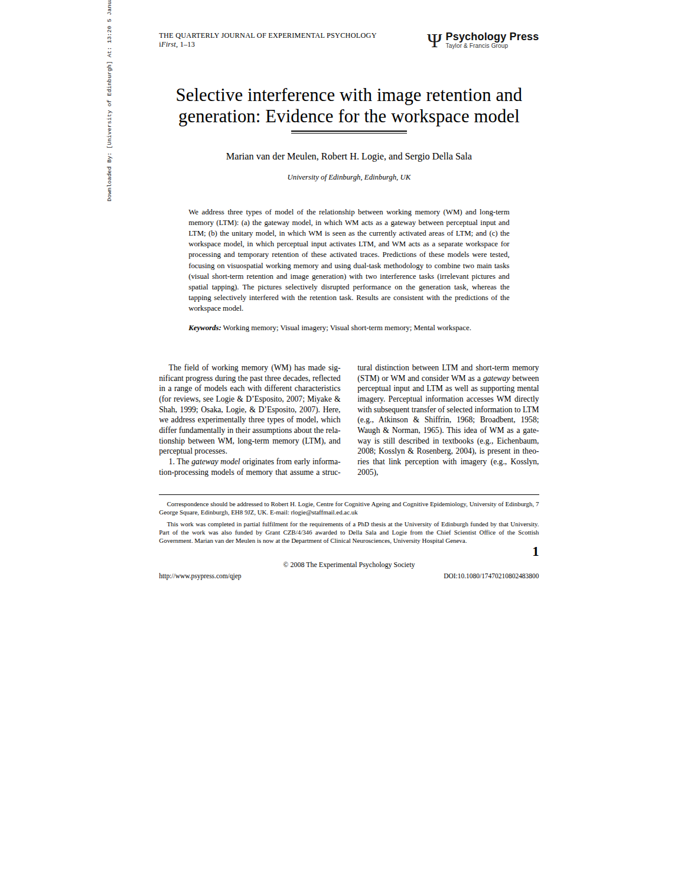Downloaded By: [University of Edinburgh] At: 13:20 5 January 2009
THE QUARTERLY JOURNAL OF EXPERIMENTAL PSYCHOLOGY
iFirst, 1–13
Ψ
Psychology Press
Taylor & Francis Group
Selective interference with image retention and
generation: Evidence for the workspace model
Marian van der Meulen, Robert H. Logie, and Sergio Della Sala
University of Edinburgh, Edinburgh, UK
We address three types of model of the relationship between working memory (WM) and long-term memory (LTM): (a) the gateway model, in which WM acts as a gateway between perceptual input and LTM; (b) the unitary model, in which WM is seen as the currently activated areas of LTM; and (c) the workspace model, in which perceptual input activates LTM, and WM acts as a separate workspace for processing and temporary retention of these activated traces. Predictions of these models were tested, focusing on visuospatial working memory and using dual-task methodology to combine two main tasks (visual short-term retention and image generation) with two interference tasks (irrelevant pictures and spatial tapping). The pictures selectively disrupted performance on the generation task, whereas the tapping selectively interfered with the retention task. Results are consistent with the predictions of the workspace model.
Keywords: Working memory; Visual imagery; Visual short-term memory; Mental workspace.
The field of working memory (WM) has made significant progress during the past three decades, reflected in a range of models each with different characteristics (for reviews, see Logie & D’Esposito, 2007; Miyake & Shah, 1999; Osaka, Logie, & D’Esposito, 2007). Here, we address experimentally three types of model, which differ fundamentally in their assumptions about the relationship between WM, long-term memory (LTM), and perceptual processes.
1. The gateway model originates from early information-processing models of memory that assume a structural distinction between LTM and short-term memory (STM) or WM and consider WM as a gateway between perceptual input and LTM as well as supporting mental imagery. Perceptual information accesses WM directly with subsequent transfer of selected information to LTM (e.g., Atkinson & Shiffrin, 1968; Broadbent, 1958; Waugh & Norman, 1965). This idea of WM as a gateway is still described in textbooks (e.g., Eichenbaum, 2008; Kosslyn & Rosenberg, 2004), is present in theories that link perception with imagery (e.g., Kosslyn, 2005),
Correspondence should be addressed to Robert H. Logie, Centre for Cognitive Ageing and Cognitive Epidemiology, University of Edinburgh, 7 George Square, Edinburgh, EH8 9JZ, UK. E-mail: rlogie@staffmail.ed.ac.uk
This work was completed in partial fulfilment for the requirements of a PhD thesis at the University of Edinburgh funded by that University. Part of the work was also funded by Grant CZB/4/346 awarded to Della Sala and Logie from the Chief Scientist Office of the Scottish Government. Marian van der Meulen is now at the Department of Clinical Neurosciences, University Hospital Geneva.
1
© 2008 The Experimental Psychology Society
http://www.psypress.com/qjep
DOI:10.1080/17470210802483800